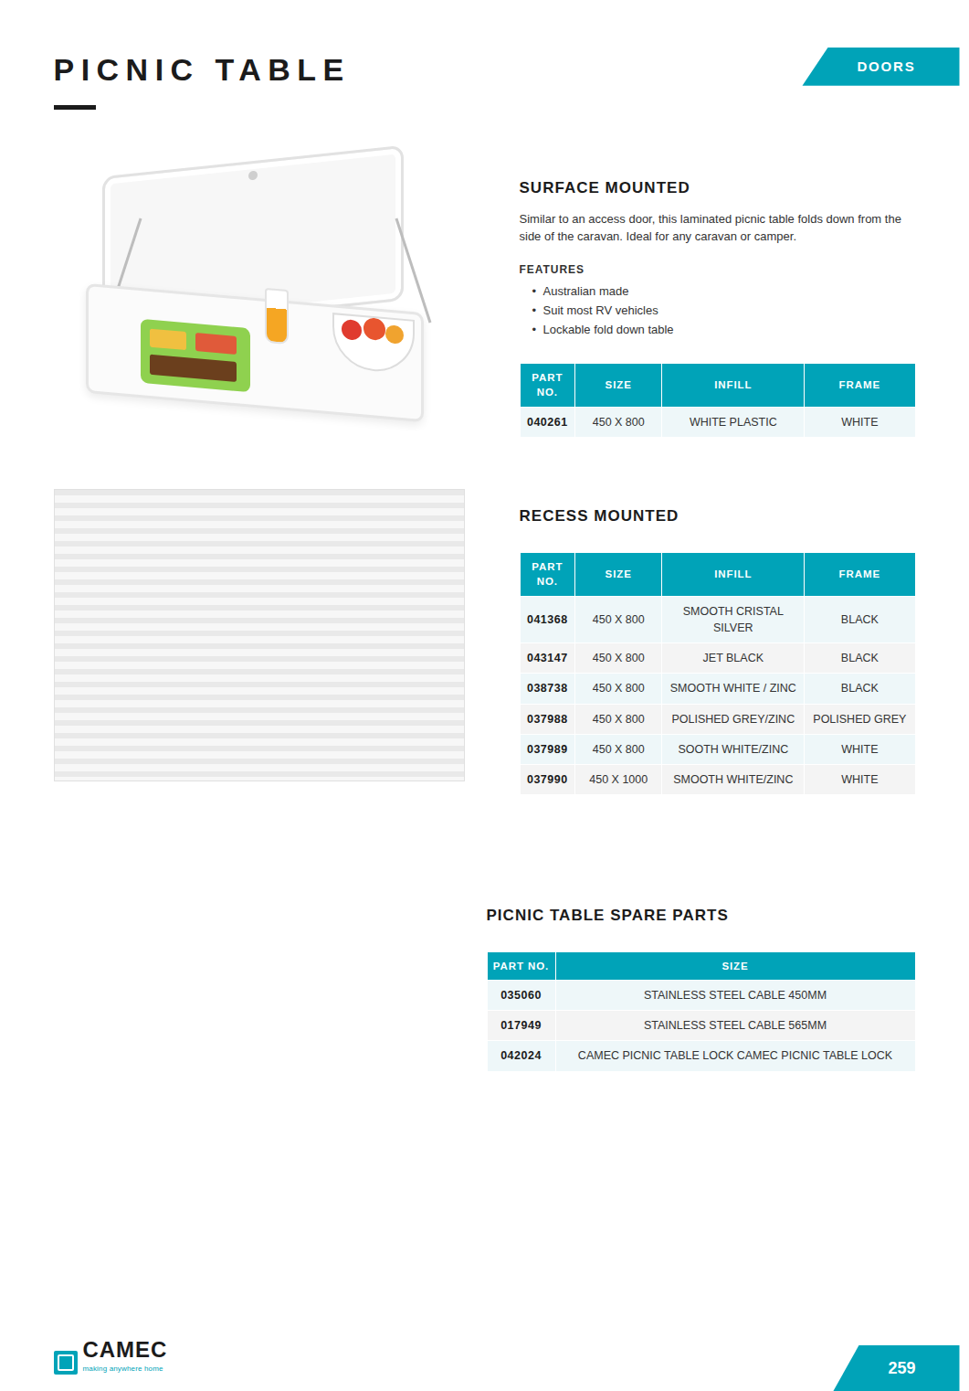DOORS
Picnic Table
Surface Mounted
Similar to an access door, this laminated picnic table folds down from the side of the caravan. Ideal for any caravan or camper.
Features
Australian made
Suit most RV vehicles
Lockable fold down table
| Part No. | Size | Infill | Frame |
| --- | --- | --- | --- |
| 040261 | 450 X 800 | WHITE PLASTIC | WHITE |
Recess Mounted
| Part No. | Size | Infill | Frame |
| --- | --- | --- | --- |
| 041368 | 450 X 800 | SMOOTH CRISTAL SILVER | BLACK |
| 043147 | 450 X 800 | JET BLACK | BLACK |
| 038738 | 450 X 800 | SMOOTH WHITE / ZINC | BLACK |
| 037988 | 450 X 800 | POLISHED GREY/ZINC | POLISHED GREY |
| 037989 | 450 X 800 | SOOTH WHITE/ZINC | WHITE |
| 037990 | 450 X 1000 | SMOOTH WHITE/ZINC | WHITE |
Picnic Table Spare Parts
| Part No. | Size |
| --- | --- |
| 035060 | STAINLESS STEEL CABLE 450MM |
| 017949 | STAINLESS STEEL CABLE 565MM |
| 042024 | CAMEC PICNIC TABLE LOCK CAMEC PICNIC TABLE LOCK |
CAMEC making anywhere home
259